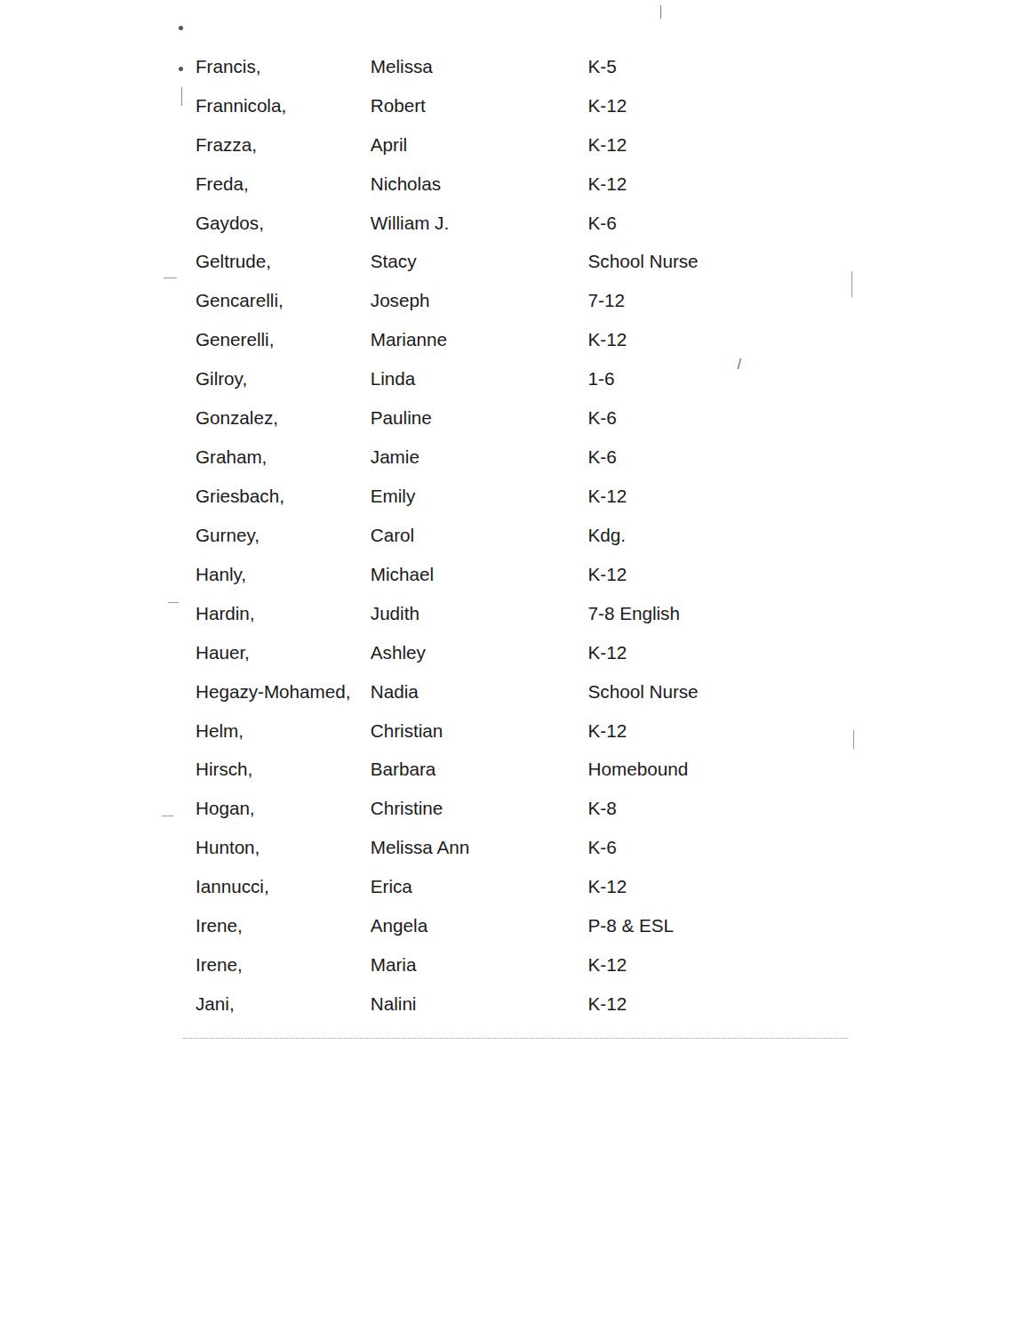/
| Francis, | Melissa | K-5 |
| Frannicola, | Robert | K-12 |
| Frazza, | April | K-12 |
| Freda, | Nicholas | K-12 |
| Gaydos, | William J. | K-6 |
| Geltrude, | Stacy | School Nurse |
| Gencarelli, | Joseph | 7-12 |
| Generelli, | Marianne | K-12 |
| Gilroy, | Linda | 1-6 |
| Gonzalez, | Pauline | K-6 |
| Graham, | Jamie | K-6 |
| Griesbach, | Emily | K-12 |
| Gurney, | Carol | Kdg. |
| Hanly, | Michael | K-12 |
| Hardin, | Judith | 7-8 English |
| Hauer, | Ashley | K-12 |
| Hegazy-Mohamed, | Nadia | School Nurse |
| Helm, | Christian | K-12 |
| Hirsch, | Barbara | Homebound |
| Hogan, | Christine | K-8 |
| Hunton, | Melissa Ann | K-6 |
| Iannucci, | Erica | K-12 |
| Irene, | Angela | P-8 & ESL |
| Irene, | Maria | K-12 |
| Jani, | Nalini | K-12 |